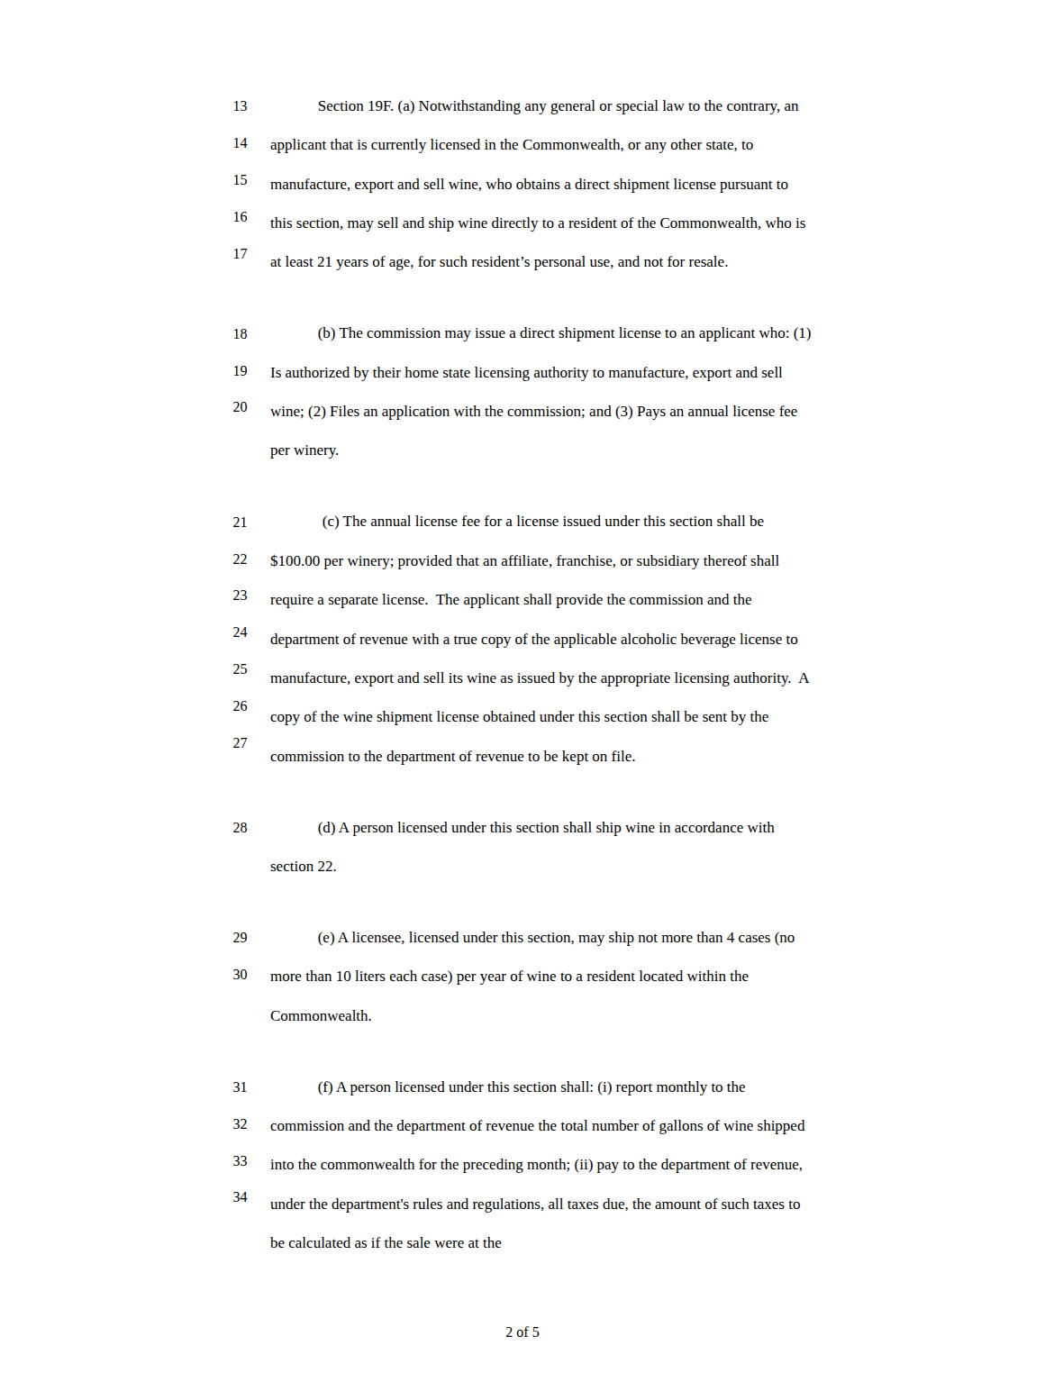13
14
15
16
17
Section 19F. (a) Notwithstanding any general or special law to the contrary, an applicant that is currently licensed in the Commonwealth, or any other state, to manufacture, export and sell wine, who obtains a direct shipment license pursuant to this section, may sell and ship wine directly to a resident of the Commonwealth, who is at least 21 years of age, for such resident’s personal use, and not for resale.
18
19
20
(b) The commission may issue a direct shipment license to an applicant who: (1) Is authorized by their home state licensing authority to manufacture, export and sell wine; (2) Files an application with the commission; and (3) Pays an annual license fee per winery.
21
22
23
24
25
26
27
(c) The annual license fee for a license issued under this section shall be $100.00 per winery; provided that an affiliate, franchise, or subsidiary thereof shall require a separate license. The applicant shall provide the commission and the department of revenue with a true copy of the applicable alcoholic beverage license to manufacture, export and sell its wine as issued by the appropriate licensing authority. A copy of the wine shipment license obtained under this section shall be sent by the commission to the department of revenue to be kept on file.
28
(d) A person licensed under this section shall ship wine in accordance with section 22.
29
30
(e) A licensee, licensed under this section, may ship not more than 4 cases (no more than 10 liters each case) per year of wine to a resident located within the Commonwealth.
31
32
33
34
(f) A person licensed under this section shall: (i) report monthly to the commission and the department of revenue the total number of gallons of wine shipped into the commonwealth for the preceding month; (ii) pay to the department of revenue, under the department's rules and regulations, all taxes due, the amount of such taxes to be calculated as if the sale were at the
2 of 5